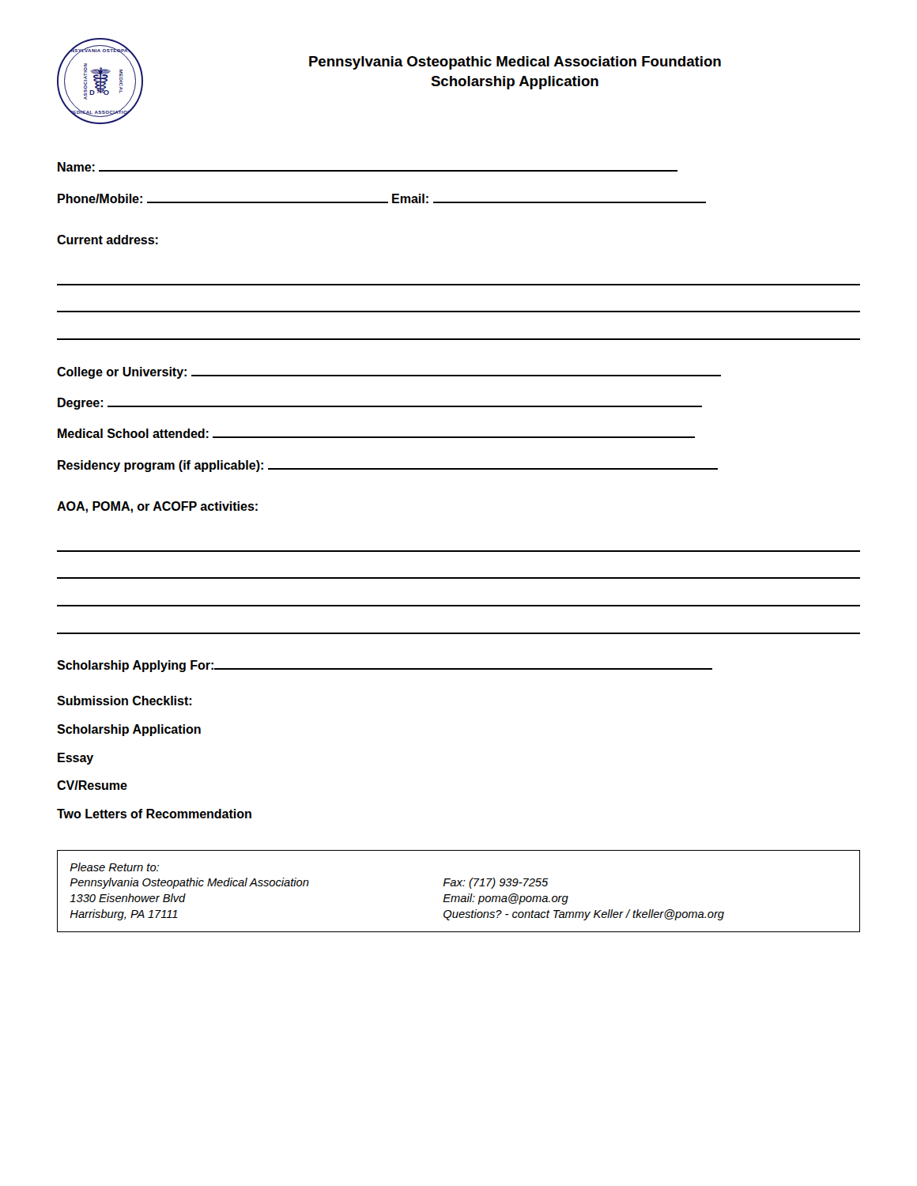PENNSYLVANIA OSTEOPATHIC MEDICAL ASSOCIATION ASSOCIATION MEDICAL
☤
D O
Pennsylvania Osteopathic Medical Association Foundation
Scholarship Application
Name:
Phone/Mobile: Email:
Current address:
College or University:
Degree:
Medical School attended:
Residency program (if applicable):
AOA, POMA, or ACOFP activities:
Scholarship Applying For:
Submission Checklist:
Scholarship Application
Essay
CV/Resume
Two Letters of Recommendation
| Please Return to: Pennsylvania Osteopathic Medical Association 1330 Eisenhower Blvd Harrisburg, PA 17111 | Fax: (717) 939-7255 Email: poma@poma.org Questions? - contact Tammy Keller / tkeller@poma.org |